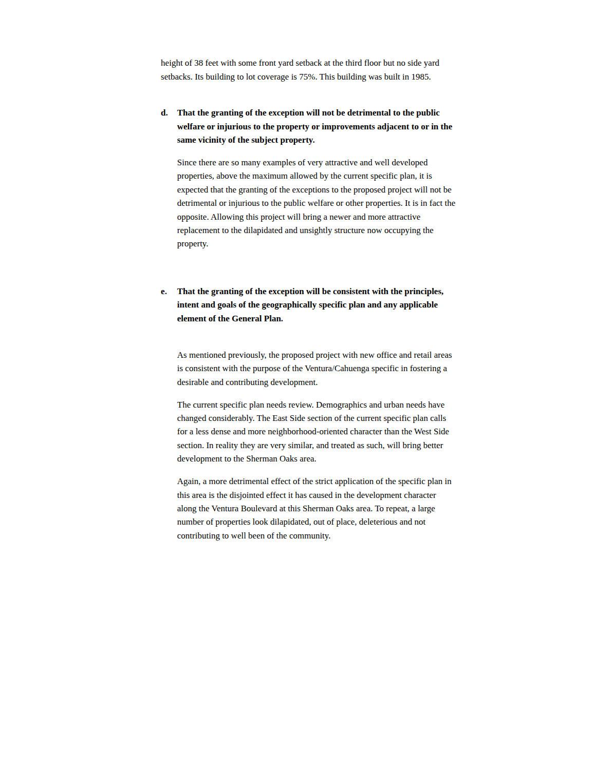height of 38 feet with some front yard setback at the third floor but no side yard setbacks. Its building to lot coverage is 75%. This building was built in 1985.
d. That the granting of the exception will not be detrimental to the public welfare or injurious to the property or improvements adjacent to or in the same vicinity of the subject property.
Since there are so many examples of very attractive and well developed properties, above the maximum allowed by the current specific plan, it is expected that the granting of the exceptions to the proposed project will not be detrimental or injurious to the public welfare or other properties. It is in fact the opposite. Allowing this project will bring a newer and more attractive replacement to the dilapidated and unsightly structure now occupying the property.
e. That the granting of the exception will be consistent with the principles, intent and goals of the geographically specific plan and any applicable element of the General Plan.
As mentioned previously, the proposed project with new office and retail areas is consistent with the purpose of the Ventura/Cahuenga specific in fostering a desirable and contributing development.
The current specific plan needs review. Demographics and urban needs have changed considerably. The East Side section of the current specific plan calls for a less dense and more neighborhood-oriented character than the West Side section. In reality they are very similar, and treated as such, will bring better development to the Sherman Oaks area.
Again, a more detrimental effect of the strict application of the specific plan in this area is the disjointed effect it has caused in the development character along the Ventura Boulevard at this Sherman Oaks area. To repeat, a large number of properties look dilapidated, out of place, deleterious and not contributing to well been of the community.